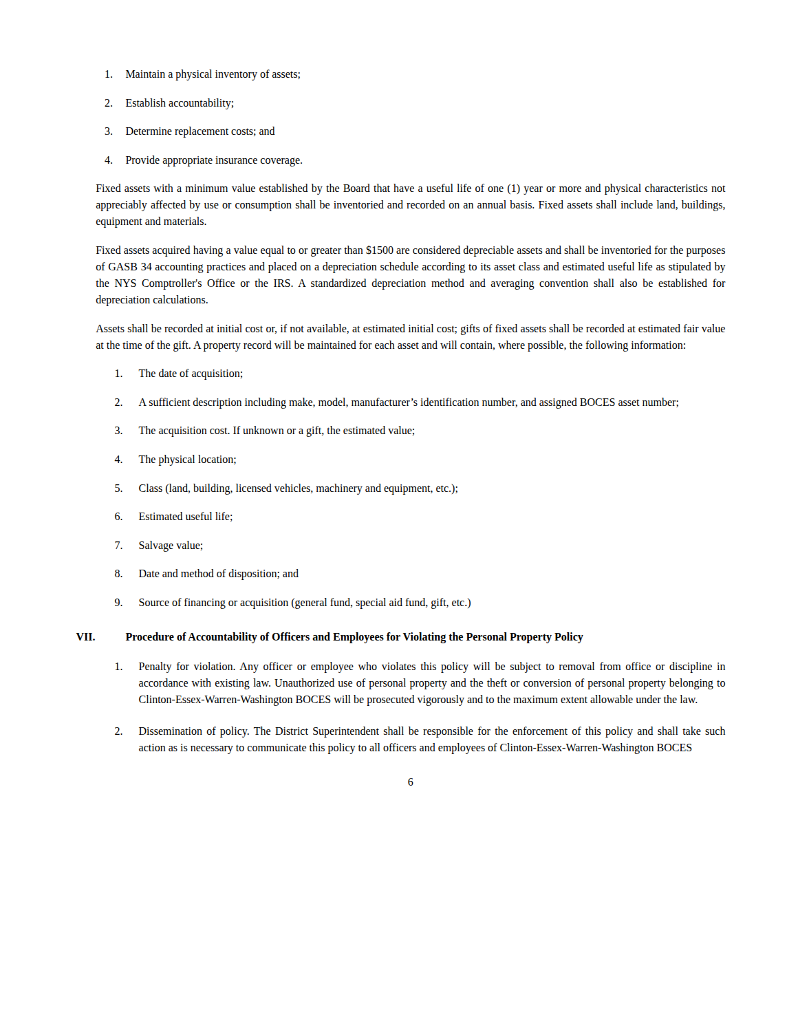Maintain a physical inventory of assets;
Establish accountability;
Determine replacement costs; and
Provide appropriate insurance coverage.
Fixed assets with a minimum value established by the Board that have a useful life of one (1) year or more and physical characteristics not appreciably affected by use or consumption shall be inventoried and recorded on an annual basis. Fixed assets shall include land, buildings, equipment and materials.
Fixed assets acquired having a value equal to or greater than $1500 are considered depreciable assets and shall be inventoried for the purposes of GASB 34 accounting practices and placed on a depreciation schedule according to its asset class and estimated useful life as stipulated by the NYS Comptroller's Office or the IRS. A standardized depreciation method and averaging convention shall also be established for depreciation calculations.
Assets shall be recorded at initial cost or, if not available, at estimated initial cost; gifts of fixed assets shall be recorded at estimated fair value at the time of the gift. A property record will be maintained for each asset and will contain, where possible, the following information:
The date of acquisition;
A sufficient description including make, model, manufacturer’s identification number, and assigned BOCES asset number;
The acquisition cost. If unknown or a gift, the estimated value;
The physical location;
Class (land, building, licensed vehicles, machinery and equipment, etc.);
Estimated useful life;
Salvage value;
Date and method of disposition; and
Source of financing or acquisition (general fund, special aid fund, gift, etc.)
VII. Procedure of Accountability of Officers and Employees for Violating the Personal Property Policy
Penalty for violation. Any officer or employee who violates this policy will be subject to removal from office or discipline in accordance with existing law. Unauthorized use of personal property and the theft or conversion of personal property belonging to Clinton-Essex-Warren-Washington BOCES will be prosecuted vigorously and to the maximum extent allowable under the law.
Dissemination of policy. The District Superintendent shall be responsible for the enforcement of this policy and shall take such action as is necessary to communicate this policy to all officers and employees of Clinton-Essex-Warren-Washington BOCES
6